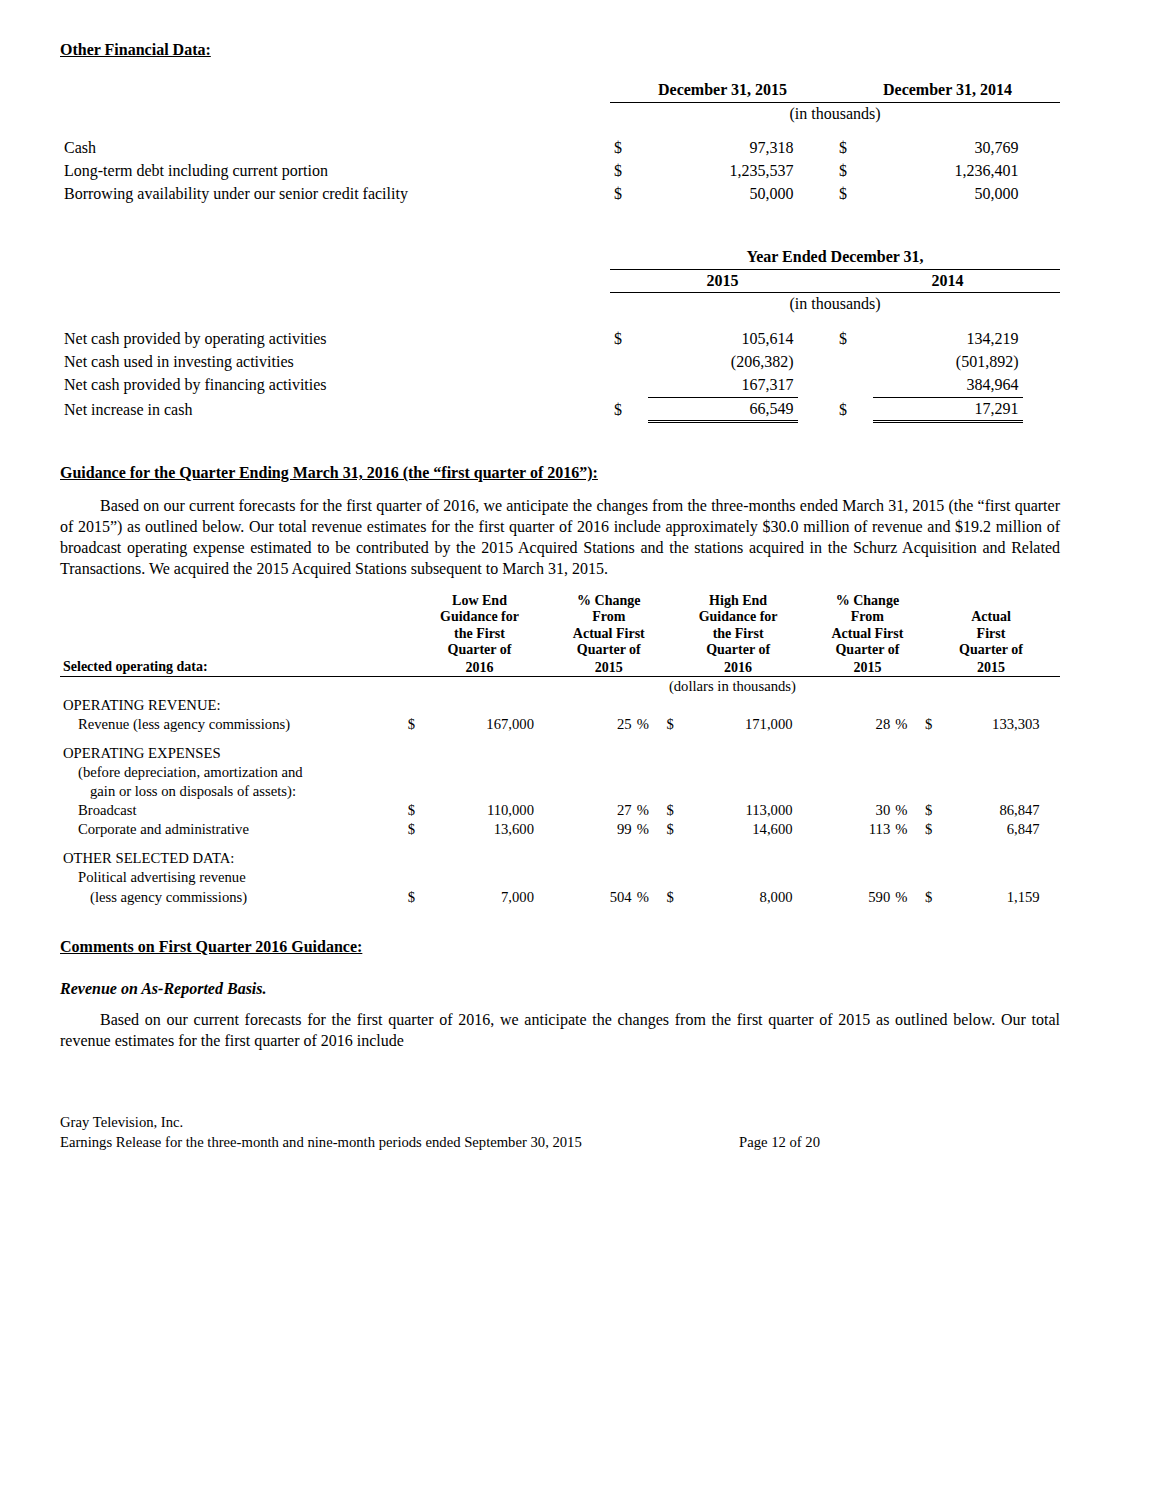Other Financial Data:
| | December 31, 2015 | December 31, 2014 |
| | (in thousands) |
| Cash | $ | 97,318 | | $ | 30,769 | |
| Long-term debt including current portion | $ | 1,235,537 | | $ | 1,236,401 | |
| Borrowing availability under our senior credit facility | $ | 50,000 | | $ | 50,000 | |
| | Year Ended December 31, |
| | 2015 | 2014 |
| | (in thousands) |
| Net cash provided by operating activities | $ | 105,614 | | $ | 134,219 | |
| Net cash used in investing activities | | (206,382) | | | (501,892) | |
| Net cash provided by financing activities | | 167,317 | | | 384,964 | |
| Net increase in cash | $ | 66,549 | | $ | 17,291 | |
Guidance for the Quarter Ending March 31, 2016 (the “first quarter of 2016”):
Based on our current forecasts for the first quarter of 2016, we anticipate the changes from the three-months ended March 31, 2015 (the “first quarter of 2015”) as outlined below. Our total revenue estimates for the first quarter of 2016 include approximately $30.0 million of revenue and $19.2 million of broadcast operating expense estimated to be contributed by the 2015 Acquired Stations and the stations acquired in the Schurz Acquisition and Related Transactions. We acquired the 2015 Acquired Stations subsequent to March 31, 2015.
| | Low End Guidance for the First Quarter of | % Change From Actual First Quarter of | High End Guidance for the First Quarter of | % Change From Actual First Quarter of | Actual First Quarter of |
| Selected operating data: | 2016 | 2015 | 2016 | 2015 | 2015 |
| | (dollars in thousands) |
| OPERATING REVENUE: | |
| Revenue (less agency commissions) | $ | 167,000 | | 25 | % | $ | 171,000 | | 28 | % | $ | 133,303 | |
| OPERATING EXPENSES | |
| (before depreciation, amortization and | |
| gain or loss on disposals of assets): | |
| Broadcast | $ | 110,000 | | 27 | % | $ | 113,000 | | 30 | % | $ | 86,847 | |
| Corporate and administrative | $ | 13,600 | | 99 | % | $ | 14,600 | | 113 | % | $ | 6,847 | |
| OTHER SELECTED DATA: | |
| Political advertising revenue | |
| (less agency commissions) | $ | 7,000 | | 504 | % | $ | 8,000 | | 590 | % | $ | 1,159 | |
Comments on First Quarter 2016 Guidance:
Revenue on As-Reported Basis.
Based on our current forecasts for the first quarter of 2016, we anticipate the changes from the first quarter of 2015 as outlined below. Our total revenue estimates for the first quarter of 2016 include
Gray Television, Inc.
Earnings Release for the three-month and nine-month periods ended September 30, 2015 Page 12 of 20